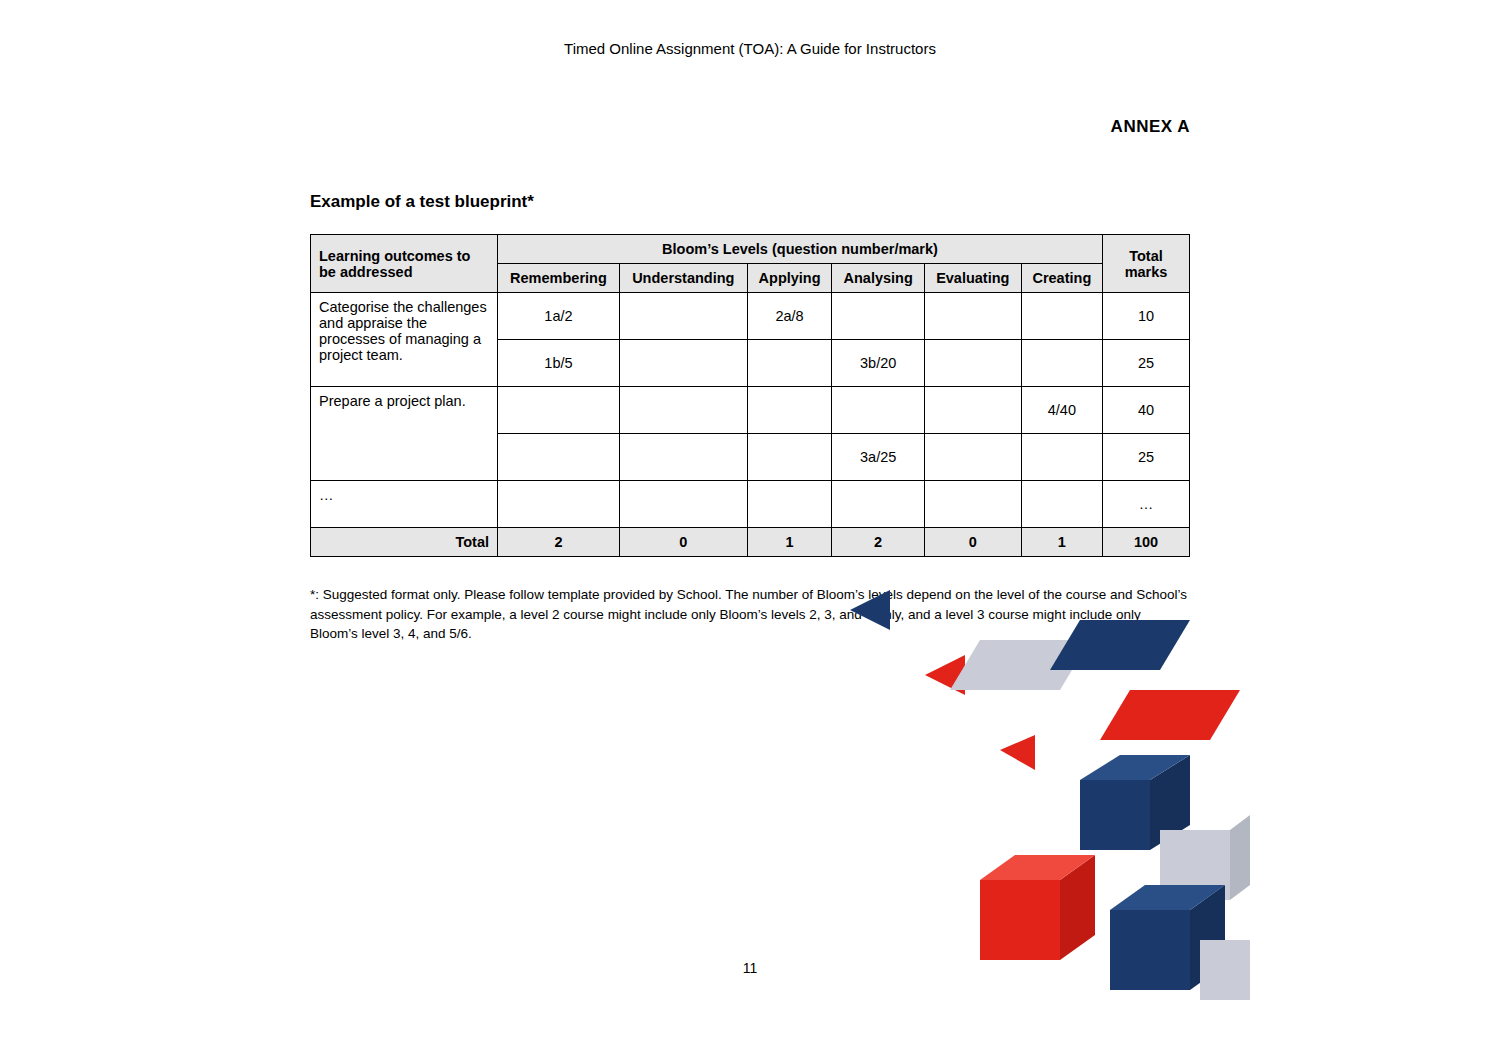Timed Online Assignment (TOA): A Guide for Instructors
ANNEX A
Example of a test blueprint*
| Learning outcomes to be addressed | Bloom’s Levels (question number/mark) | Total marks |
| --- | --- | --- |
| Remembering | Understanding | Applying | Analysing | Evaluating | Creating |
| Categorise the challenges and appraise the processes of managing a project team. | 1a/2 | | 2a/8 | | | | 10 |
| 1b/5 | | | 3b/20 | | | 25 |
| Prepare a project plan. | | | | | | 4/40 | 40 |
| | | | 3a/25 | | | 25 |
| … | | | | | | | … |
| Total | 2 | 0 | 1 | 2 | 0 | 1 | 100 |
*: Suggested format only. Please follow template provided by School. The number of Bloom’s levels depend on the level of the course and School’s assessment policy. For example, a level 2 course might include only Bloom’s levels 2, 3, and 4 only, and a level 3 course might include only Bloom’s level 3, 4, and 5/6.
11